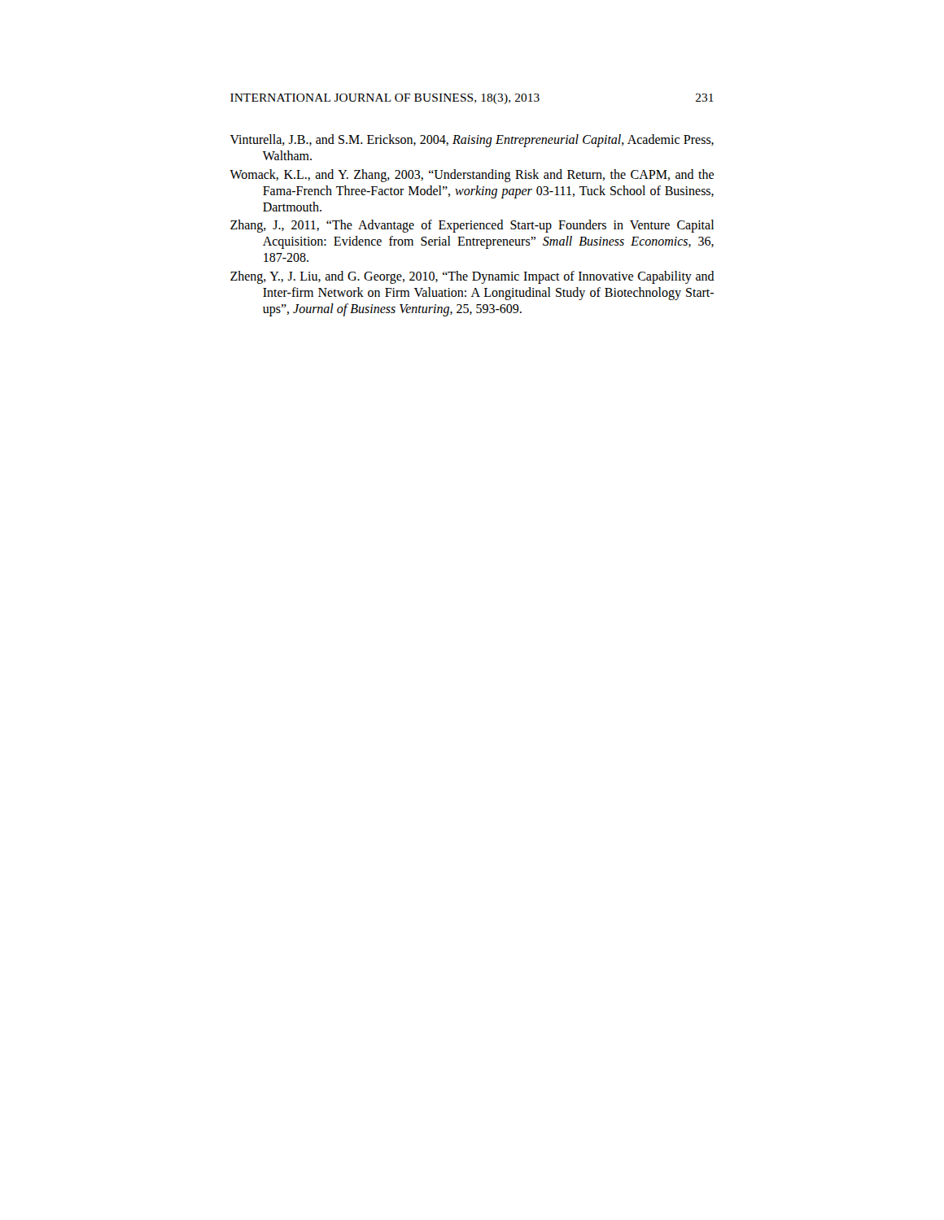International Journal of Business, 18(3), 2013 231
Vinturella, J.B., and S.M. Erickson, 2004, Raising Entrepreneurial Capital, Academic Press, Waltham.
Womack, K.L., and Y. Zhang, 2003, “Understanding Risk and Return, the CAPM, and the Fama-French Three-Factor Model”, working paper 03-111, Tuck School of Business, Dartmouth.
Zhang, J., 2011, “The Advantage of Experienced Start-up Founders in Venture Capital Acquisition: Evidence from Serial Entrepreneurs” Small Business Economics, 36, 187-208.
Zheng, Y., J. Liu, and G. George, 2010, “The Dynamic Impact of Innovative Capability and Inter-firm Network on Firm Valuation: A Longitudinal Study of Biotechnology Start-ups”, Journal of Business Venturing, 25, 593-609.